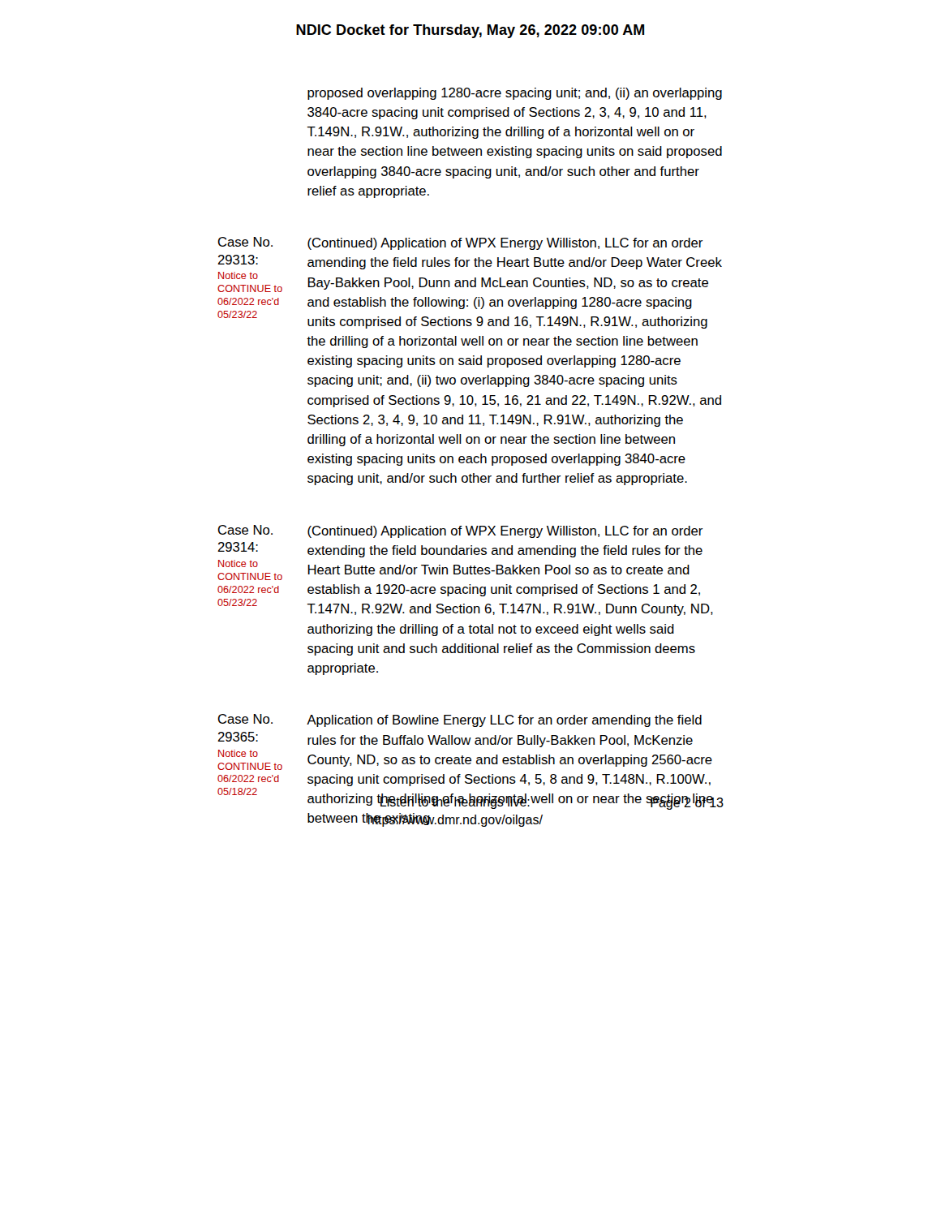NDIC Docket for Thursday, May 26, 2022 09:00 AM
proposed overlapping 1280-acre spacing unit; and, (ii) an overlapping 3840-acre spacing unit comprised of Sections 2, 3, 4, 9, 10 and 11, T.149N., R.91W., authorizing the drilling of a horizontal well on or near the section line between existing spacing units on said proposed overlapping 3840-acre spacing unit, and/or such other and further relief as appropriate.
| Case No. 29313: Notice to CONTINUE to 06/2022 rec'd 05/23/22 | (Continued) Application of WPX Energy Williston, LLC for an order amending the field rules for the Heart Butte and/or Deep Water Creek Bay-Bakken Pool, Dunn and McLean Counties, ND, so as to create and establish the following: (i) an overlapping 1280-acre spacing units comprised of Sections 9 and 16, T.149N., R.91W., authorizing the drilling of a horizontal well on or near the section line between existing spacing units on said proposed overlapping 1280-acre spacing unit; and, (ii) two overlapping 3840-acre spacing units comprised of Sections 9, 10, 15, 16, 21 and 22, T.149N., R.92W., and Sections 2, 3, 4, 9, 10 and 11, T.149N., R.91W., authorizing the drilling of a horizontal well on or near the section line between existing spacing units on each proposed overlapping 3840-acre spacing unit, and/or such other and further relief as appropriate. |
| Case No. 29314: Notice to CONTINUE to 06/2022 rec'd 05/23/22 | (Continued) Application of WPX Energy Williston, LLC for an order extending the field boundaries and amending the field rules for the Heart Butte and/or Twin Buttes-Bakken Pool so as to create and establish a 1920-acre spacing unit comprised of Sections 1 and 2, T.147N., R.92W. and Section 6, T.147N., R.91W., Dunn County, ND, authorizing the drilling of a total not to exceed eight wells said spacing unit and such additional relief as the Commission deems appropriate. |
| Case No. 29365: Notice to CONTINUE to 06/2022 rec'd 05/18/22 | Application of Bowline Energy LLC for an order amending the field rules for the Buffalo Wallow and/or Bully-Bakken Pool, McKenzie County, ND, so as to create and establish an overlapping 2560-acre spacing unit comprised of Sections 4, 5, 8 and 9, T.148N., R.100W., authorizing the drilling of a horizontal well on or near the section line between the existing |
Listen to the hearings live:
https://www.dmr.nd.gov/oilgas/
Page 2 of 13